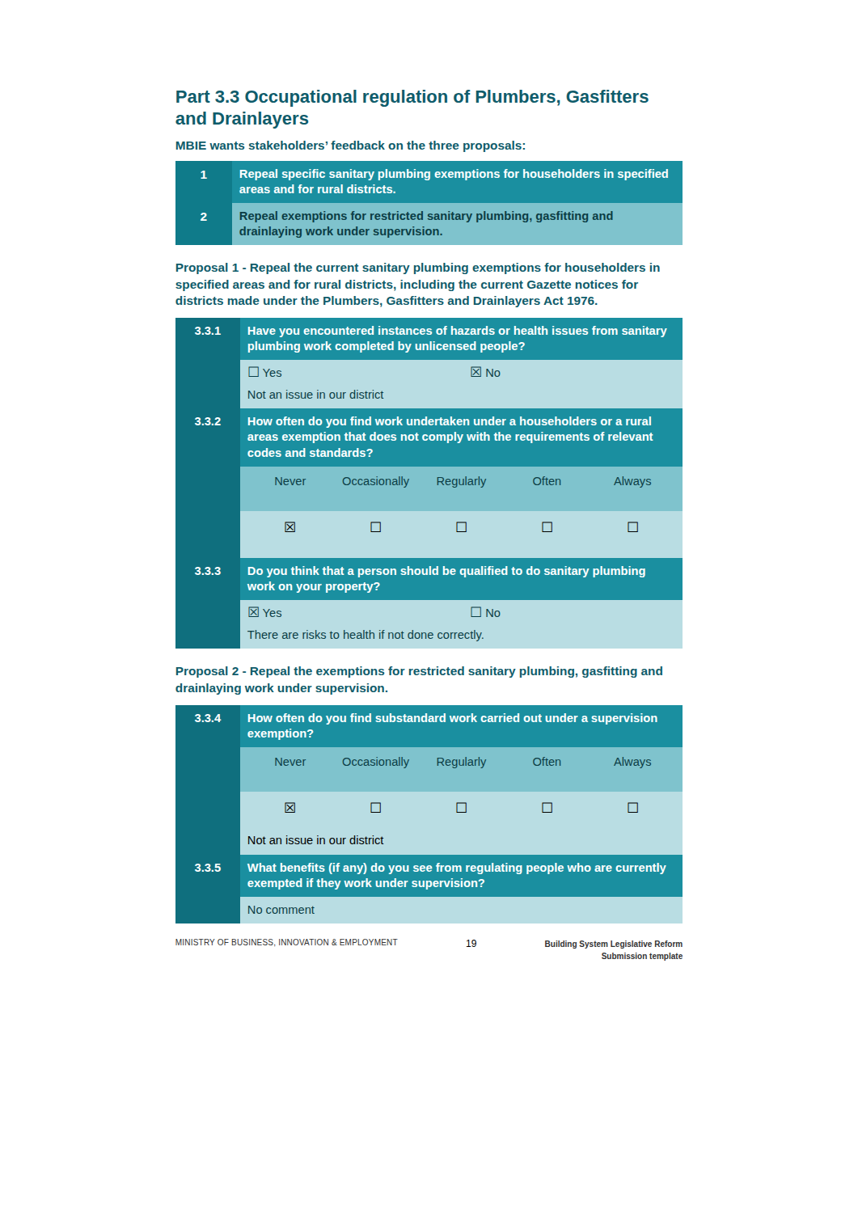Part 3.3 Occupational regulation of Plumbers, Gasfitters and Drainlayers
MBIE wants stakeholders’ feedback on the three proposals:
| 1 | Repeal specific sanitary plumbing exemptions for householders in specified areas and for rural districts. |
| 2 | Repeal exemptions for restricted sanitary plumbing, gasfitting and drainlaying work under supervision. |
Proposal 1 - Repeal the current sanitary plumbing exemptions for householders in specified areas and for rural districts, including the current Gazette notices for districts made under the Plumbers, Gasfitters and Drainlayers Act 1976.
| 3.3.1 | Have you encountered instances of hazards or health issues from sanitary plumbing work completed by unlicensed people? |
| | ☐ Yes ☒ No Not an issue in our district |
| 3.3.2 | How often do you find work undertaken under a householders or a rural areas exemption that does not comply with the requirements of relevant codes and standards? |
| | / Never / Occasionally / Regularly / Often / Always / |
| | / ☒ / ☐ / ☐ / ☐ / ☐ / |
| 3.3.3 | Do you think that a person should be qualified to do sanitary plumbing work on your property? |
| | ☒ Yes ☐ No There are risks to health if not done correctly. |
Proposal 2 - Repeal the exemptions for restricted sanitary plumbing, gasfitting and drainlaying work under supervision.
| 3.3.4 | How often do you find substandard work carried out under a supervision exemption? |
| | / Never / Occasionally / Regularly / Often / Always / |
| | / ☒ / ☐ / ☐ / ☐ / ☐ / Not an issue in our district |
| 3.3.5 | What benefits (if any) do you see from regulating people who are currently exempted if they work under supervision? |
| | No comment |
MINISTRY OF BUSINESS, INNOVATION & EMPLOYMENT
Building System Legislative Reform
Submission template
19